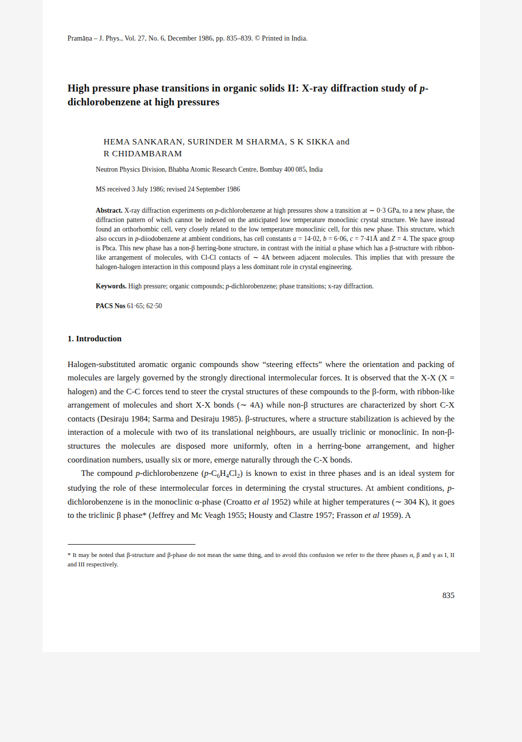Pramāṇa – J. Phys., Vol. 27, No. 6, December 1986, pp. 835–839. © Printed in India.
High pressure phase transitions in organic solids II: X-ray diffraction study of p-dichlorobenzene at high pressures
HEMA SANKARAN, SURINDER M SHARMA, S K SIKKA and
R CHIDAMBARAM
Neutron Physics Division, Bhabha Atomic Research Centre, Bombay 400 085, India
MS received 3 July 1986; revised 24 September 1986
Abstract. X-ray diffraction experiments on p-dichlorobenzene at high pressures show a transition at ∼ 0·3 GPa, to a new phase, the diffraction pattern of which cannot be indexed on the anticipated low temperature monoclinic crystal structure. We have instead found an orthorhombic cell, very closely related to the low temperature monoclinic cell, for this new phase. This structure, which also occurs in p-diiodobenzene at ambient conditions, has cell constants a = 14·02, b = 6·06, c = 7·41Å and Z = 4. The space group is Pbca. This new phase has a non-β herring-bone structure, in contrast with the initial α phase which has a β-structure with ribbon-like arrangement of molecules, with Cl-Cl contacts of ∼ 4A between adjacent molecules. This implies that with pressure the halogen-halogen interaction in this compound plays a less dominant role in crystal engineering.
Keywords. High pressure; organic compounds; p-dichlorobenzene; phase transitions; x-ray diffraction.
PACS Nos 61·65; 62·50
1. Introduction
Halogen-substituted aromatic organic compounds show “steering effects” where the orientation and packing of molecules are largely governed by the strongly directional intermolecular forces. It is observed that the X-X (X = halogen) and the C-C forces tend to steer the crystal structures of these compounds to the β-form, with ribbon-like arrangement of molecules and short X-X bonds (∼ 4A) while non-β structures are characterized by short C-X contacts (Desiraju 1984; Sarma and Desiraju 1985). β-structures, where a structure stabilization is achieved by the interaction of a molecule with two of its translational neighbours, are usually triclinic or monoclinic. In non-β-structures the molecules are disposed more uniformly, often in a herring-bone arrangement, and higher coordination numbers, usually six or more, emerge naturally through the C-X bonds.
The compound p-dichlorobenzene (p-C6H4Cl2) is known to exist in three phases and is an ideal system for studying the role of these intermolecular forces in determining the crystal structures. At ambient conditions, p-dichlorobenzene is in the monoclinic α-phase (Croatto et al 1952) while at higher temperatures (∼ 304 K), it goes to the triclinic β phase* (Jeffrey and Mc Veagh 1955; Housty and Clastre 1957; Frasson et al 1959). A
* It may be noted that β-structure and β-phase do not mean the same thing, and to avoid this confusion we refer to the three phases α, β and γ as I, II and III respectively.
835